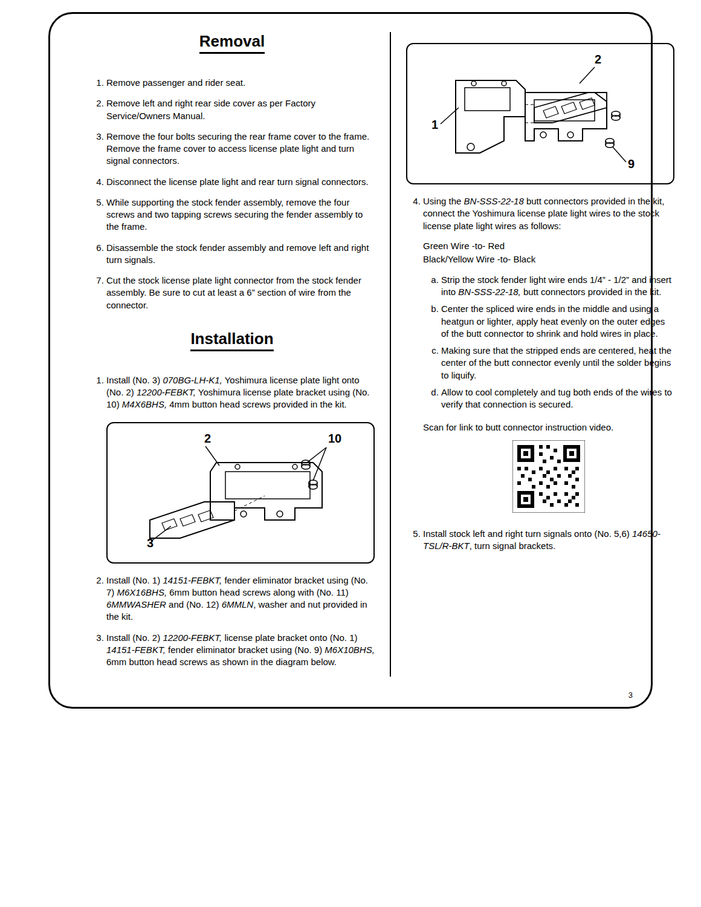Removal
Remove passenger and rider seat.
Remove left and right rear side cover as per Factory Service/Owners Manual.
Remove the four bolts securing the rear frame cover to the frame. Remove the frame cover to access license plate light and turn signal connectors.
Disconnect the license plate light and rear turn signal connectors.
While supporting the stock fender assembly, remove the four screws and two tapping screws securing the fender assembly to the frame.
Disassemble the stock fender assembly and remove left and right turn signals.
Cut the stock license plate light connector from the stock fender assembly. Be sure to cut at least a 6” section of wire from the connector.
Installation
Install (No. 3) 070BG-LH-K1, Yoshimura license plate light onto (No. 2) 12200-FEBKT, Yoshimura license plate bracket using (No. 10) M4X6BHS, 4mm button head screws provided in the kit.
2 10 3
Install (No. 1) 14151-FEBKT, fender eliminator bracket using (No. 7) M6X16BHS, 6mm button head screws along with (No. 11) 6MMWASHER and (No. 12) 6MMLN, washer and nut provided in the kit.
Install (No. 2) 12200-FEBKT, license plate bracket onto (No. 1) 14151-FEBKT, fender eliminator bracket using (No. 9) M6X10BHS, 6mm button head screws as shown in the diagram below.
2 1 9
Using the BN-SSS-22-18 butt connectors provided in the kit, connect the Yoshimura license plate light wires to the stock license plate light wires as follows:
Green Wire -to- Red
Black/Yellow Wire -to- Black
Strip the stock fender light wire ends 1/4” - 1/2” and insert into BN-SSS-22-18, butt connectors provided in the kit.
Center the spliced wire ends in the middle and using a heatgun or lighter, apply heat evenly on the outer edges of the butt connector to shrink and hold wires in place.
Making sure that the stripped ends are centered, heat the center of the butt connector evenly until the solder begins to liquify.
Allow to cool completely and tug both ends of the wires to verify that connection is secured.
Scan for link to butt connector instruction video.
Install stock left and right turn signals onto (No. 5,6) 14650-TSL/R-BKT, turn signal brackets.
3